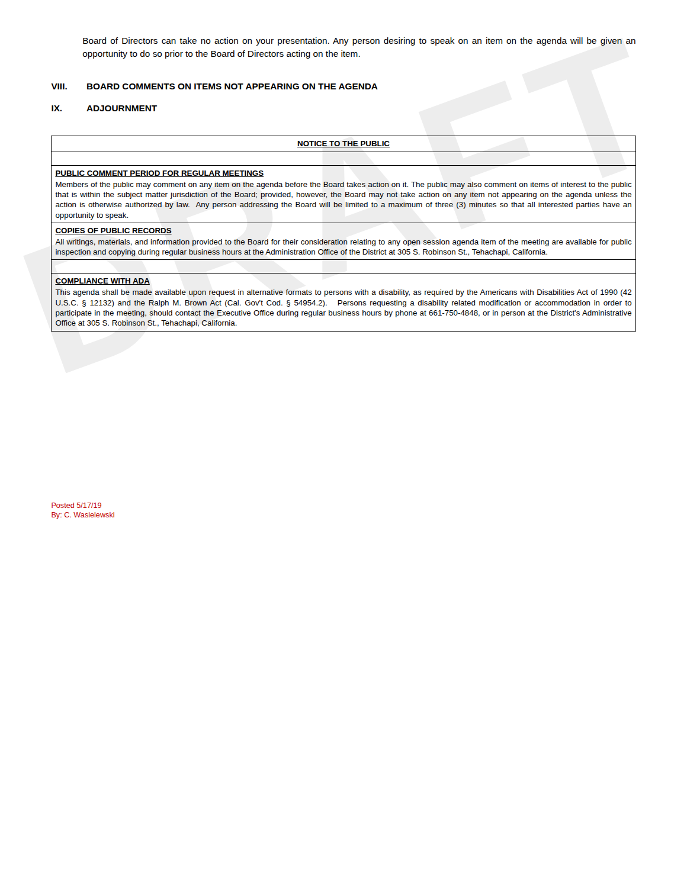DRAFT
Board of Directors can take no action on your presentation. Any person desiring to speak on an item on the agenda will be given an opportunity to do so prior to the Board of Directors acting on the item.
VIII. Board Comments on Items Not Appearing on the Agenda
IX. Adjournment
| NOTICE TO THE PUBLIC |
| PUBLIC COMMENT PERIOD FOR REGULAR MEETINGS Members of the public may comment on any item on the agenda before the Board takes action on it. The public may also comment on items of interest to the public that is within the subject matter jurisdiction of the Board; provided, however, the Board may not take action on any item not appearing on the agenda unless the action is otherwise authorized by law. Any person addressing the Board will be limited to a maximum of three (3) minutes so that all interested parties have an opportunity to speak. |
| COPIES OF PUBLIC RECORDS All writings, materials, and information provided to the Board for their consideration relating to any open session agenda item of the meeting are available for public inspection and copying during regular business hours at the Administration Office of the District at 305 S. Robinson St., Tehachapi, California. |
| COMPLIANCE WITH ADA This agenda shall be made available upon request in alternative formats to persons with a disability, as required by the Americans with Disabilities Act of 1990 (42 U.S.C. § 12132) and the Ralph M. Brown Act (Cal. Gov't Cod. § 54954.2). Persons requesting a disability related modification or accommodation in order to participate in the meeting, should contact the Executive Office during regular business hours by phone at 661-750-4848, or in person at the District's Administrative Office at 305 S. Robinson St., Tehachapi, California. |
Posted 5/17/19
By: C. Wasielewski